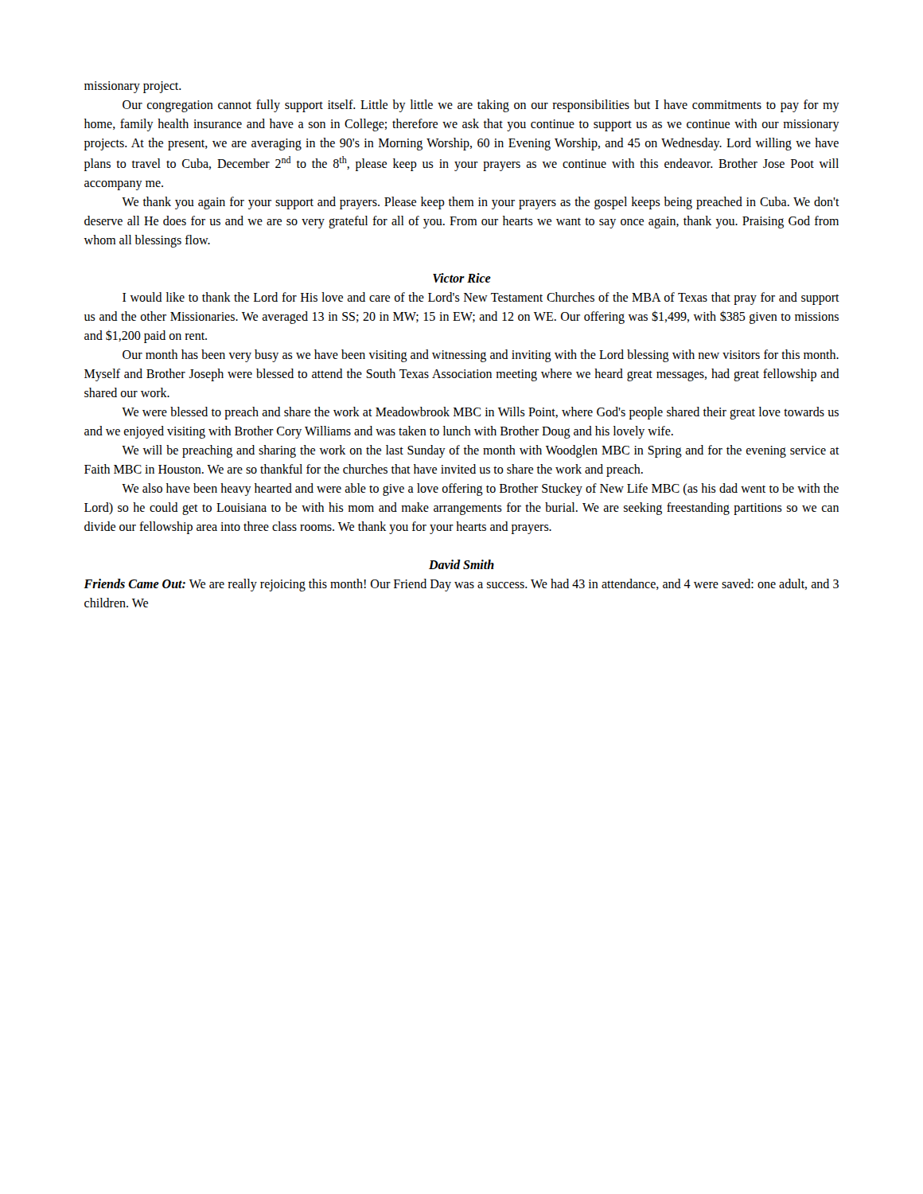missionary project.
Our congregation cannot fully support itself. Little by little we are taking on our responsibilities but I have commitments to pay for my home, family health insurance and have a son in College; therefore we ask that you continue to support us as we continue with our missionary projects. At the present, we are averaging in the 90's in Morning Worship, 60 in Evening Worship, and 45 on Wednesday. Lord willing we have plans to travel to Cuba, December 2nd to the 8th, please keep us in your prayers as we continue with this endeavor. Brother Jose Poot will accompany me.
We thank you again for your support and prayers. Please keep them in your prayers as the gospel keeps being preached in Cuba. We don't deserve all He does for us and we are so very grateful for all of you. From our hearts we want to say once again, thank you. Praising God from whom all blessings flow.
Victor Rice
I would like to thank the Lord for His love and care of the Lord's New Testament Churches of the MBA of Texas that pray for and support us and the other Missionaries. We averaged 13 in SS; 20 in MW; 15 in EW; and 12 on WE. Our offering was $1,499, with $385 given to missions and $1,200 paid on rent.
Our month has been very busy as we have been visiting and witnessing and inviting with the Lord blessing with new visitors for this month. Myself and Brother Joseph were blessed to attend the South Texas Association meeting where we heard great messages, had great fellowship and shared our work.
We were blessed to preach and share the work at Meadowbrook MBC in Wills Point, where God's people shared their great love towards us and we enjoyed visiting with Brother Cory Williams and was taken to lunch with Brother Doug and his lovely wife.
We will be preaching and sharing the work on the last Sunday of the month with Woodglen MBC in Spring and for the evening service at Faith MBC in Houston. We are so thankful for the churches that have invited us to share the work and preach.
We also have been heavy hearted and were able to give a love offering to Brother Stuckey of New Life MBC (as his dad went to be with the Lord) so he could get to Louisiana to be with his mom and make arrangements for the burial. We are seeking freestanding partitions so we can divide our fellowship area into three class rooms. We thank you for your hearts and prayers.
David Smith
Friends Came Out: We are really rejoicing this month! Our Friend Day was a success. We had 43 in attendance, and 4 were saved: one adult, and 3 children. We